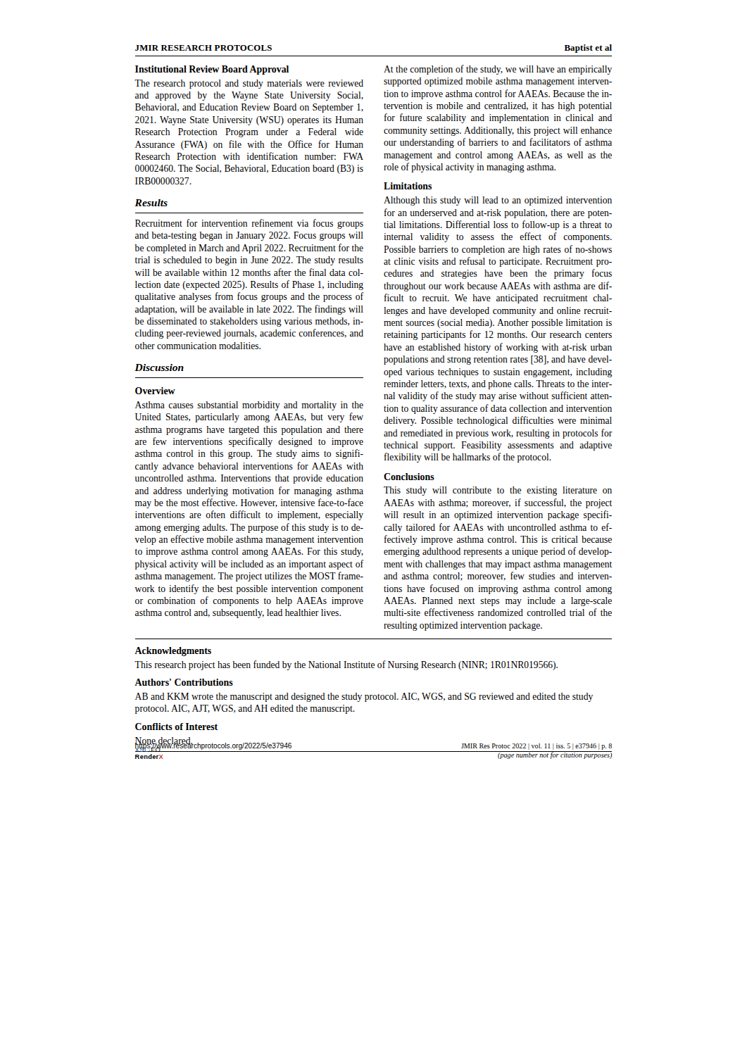JMIR RESEARCH PROTOCOLS
Baptist et al
Institutional Review Board Approval
The research protocol and study materials were reviewed and approved by the Wayne State University Social, Behavioral, and Education Review Board on September 1, 2021. Wayne State University (WSU) operates its Human Research Protection Program under a Federal wide Assurance (FWA) on file with the Office for Human Research Protection with identification number: FWA 00002460. The Social, Behavioral, Education board (B3) is IRB00000327.
Results
Recruitment for intervention refinement via focus groups and beta-testing began in January 2022. Focus groups will be completed in March and April 2022. Recruitment for the trial is scheduled to begin in June 2022. The study results will be available within 12 months after the final data collection date (expected 2025). Results of Phase 1, including qualitative analyses from focus groups and the process of adaptation, will be available in late 2022. The findings will be disseminated to stakeholders using various methods, including peer-reviewed journals, academic conferences, and other communication modalities.
Discussion
Overview
Asthma causes substantial morbidity and mortality in the United States, particularly among AAEAs, but very few asthma programs have targeted this population and there are few interventions specifically designed to improve asthma control in this group. The study aims to significantly advance behavioral interventions for AAEAs with uncontrolled asthma. Interventions that provide education and address underlying motivation for managing asthma may be the most effective. However, intensive face-to-face interventions are often difficult to implement, especially among emerging adults. The purpose of this study is to develop an effective mobile asthma management intervention to improve asthma control among AAEAs. For this study, physical activity will be included as an important aspect of asthma management. The project utilizes the MOST framework to identify the best possible intervention component or combination of components to help AAEAs improve asthma control and, subsequently, lead healthier lives.
At the completion of the study, we will have an empirically supported optimized mobile asthma management intervention to improve asthma control for AAEAs. Because the intervention is mobile and centralized, it has high potential for future scalability and implementation in clinical and community settings. Additionally, this project will enhance our understanding of barriers to and facilitators of asthma management and control among AAEAs, as well as the role of physical activity in managing asthma.
Limitations
Although this study will lead to an optimized intervention for an underserved and at-risk population, there are potential limitations. Differential loss to follow-up is a threat to internal validity to assess the effect of components. Possible barriers to completion are high rates of no-shows at clinic visits and refusal to participate. Recruitment procedures and strategies have been the primary focus throughout our work because AAEAs with asthma are difficult to recruit. We have anticipated recruitment challenges and have developed community and online recruitment sources (social media). Another possible limitation is retaining participants for 12 months. Our research centers have an established history of working with at-risk urban populations and strong retention rates [38], and have developed various techniques to sustain engagement, including reminder letters, texts, and phone calls. Threats to the internal validity of the study may arise without sufficient attention to quality assurance of data collection and intervention delivery. Possible technological difficulties were minimal and remediated in previous work, resulting in protocols for technical support. Feasibility assessments and adaptive flexibility will be hallmarks of the protocol.
Conclusions
This study will contribute to the existing literature on AAEAs with asthma; moreover, if successful, the project will result in an optimized intervention package specifically tailored for AAEAs with uncontrolled asthma to effectively improve asthma control. This is critical because emerging adulthood represents a unique period of development with challenges that may impact asthma management and asthma control; moreover, few studies and interventions have focused on improving asthma control among AAEAs. Planned next steps may include a large-scale multi-site effectiveness randomized controlled trial of the resulting optimized intervention package.
Acknowledgments
This research project has been funded by the National Institute of Nursing Research (NINR; 1R01NR019566).
Authors' Contributions
AB and KKM wrote the manuscript and designed the study protocol. AIC, WGS, and SG reviewed and edited the study protocol. AIC, AJT, WGS, and AH edited the manuscript.
Conflicts of Interest
None declared.
XSL·FO
Render X
https://www.researchprotocols.org/2022/5/e37946
JMIR Res Protoc 2022 | vol. 11 | iss. 5 | e37946 | p. 8
(page number not for citation purposes)